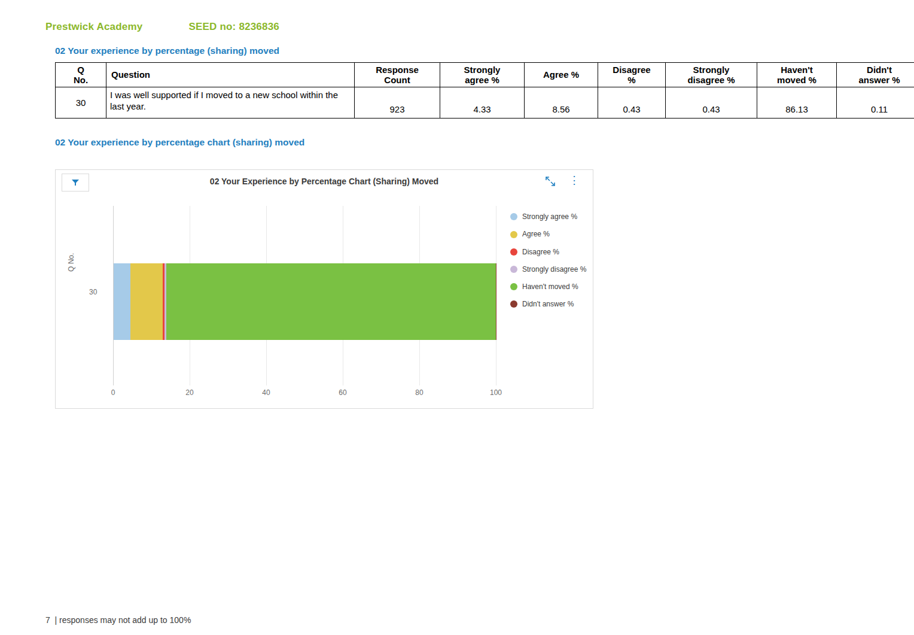Prestwick Academy SEED no: 8236836
02 Your experience by percentage (sharing) moved
| Q No. | Question | Response Count | Strongly agree % | Agree % | Disagree % | Strongly disagree % | Haven't moved % | Didn't answer % |
| --- | --- | --- | --- | --- | --- | --- | --- | --- |
| 30 | I was well supported if I moved to a new school within the last year. | 923 | 4.33 | 8.56 | 0.43 | 0.43 | 86.13 | 0.11 |
02 Your experience by percentage chart (sharing) moved
02 Your Experience by Percentage Chart (Sharing) Moved
⋮
0 20 40 60 80 100
Q No.
30
Strongly agree %
Agree %
Disagree %
Strongly disagree %
Haven't moved %
Didn't answer %
7 | responses may not add up to 100%